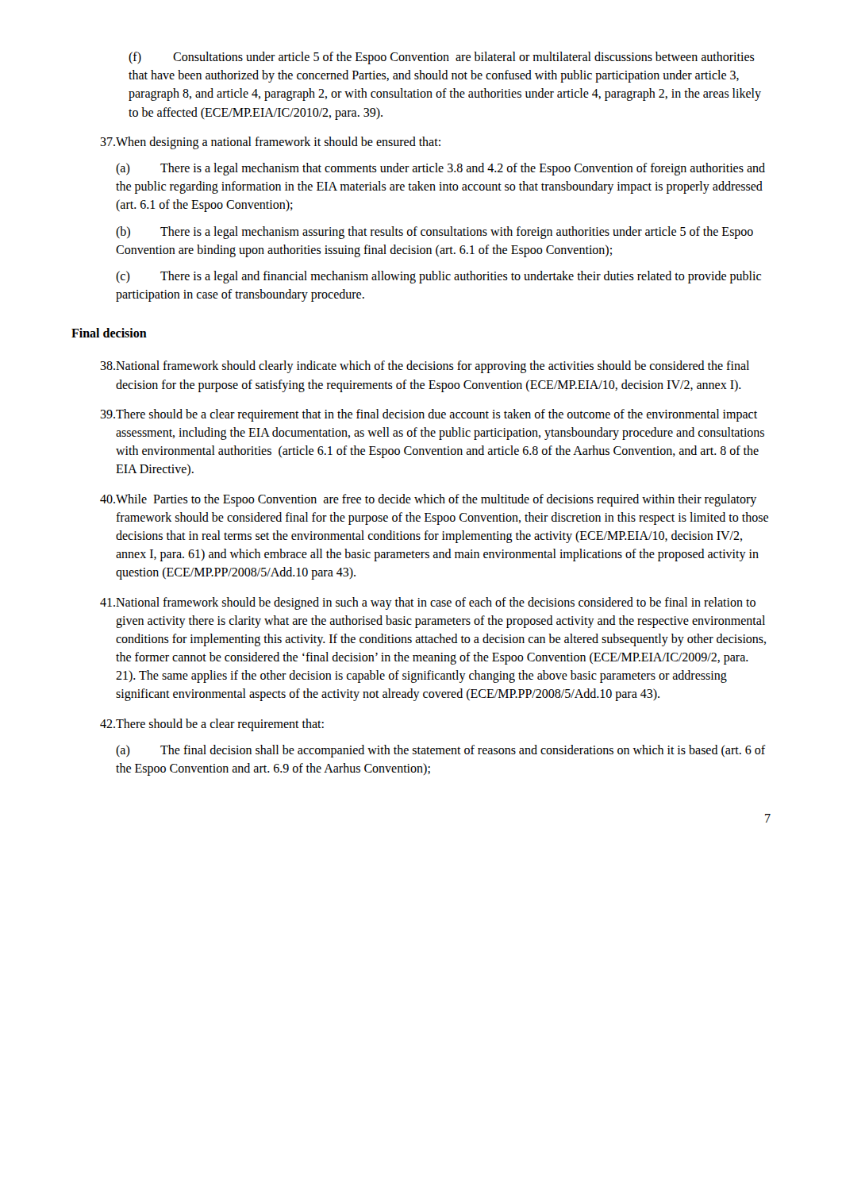(f) Consultations under article 5 of the Espoo Convention are bilateral or multilateral discussions between authorities that have been authorized by the concerned Parties, and should not be confused with public participation under article 3, paragraph 8, and article 4, paragraph 2, or with consultation of the authorities under article 4, paragraph 2, in the areas likely to be affected (ECE/MP.EIA/IC/2010/2, para. 39).
37.
When designing a national framework it should be ensured that:
(a) There is a legal mechanism that comments under article 3.8 and 4.2 of the Espoo Convention of foreign authorities and the public regarding information in the EIA materials are taken into account so that transboundary impact is properly addressed (art. 6.1 of the Espoo Convention);
(b) There is a legal mechanism assuring that results of consultations with foreign authorities under article 5 of the Espoo Convention are binding upon authorities issuing final decision (art. 6.1 of the Espoo Convention);
(c) There is a legal and financial mechanism allowing public authorities to undertake their duties related to provide public participation in case of transboundary procedure.
Final decision
38.
National framework should clearly indicate which of the decisions for approving the activities should be considered the final decision for the purpose of satisfying the requirements of the Espoo Convention (ECE/MP.EIA/10, decision IV/2, annex I).
39.
There should be a clear requirement that in the final decision due account is taken of the outcome of the environmental impact assessment, including the EIA documentation, as well as of the public participation, ytansboundary procedure and consultations with environmental authorities (article 6.1 of the Espoo Convention and article 6.8 of the Aarhus Convention, and art. 8 of the EIA Directive).
40.
While Parties to the Espoo Convention are free to decide which of the multitude of decisions required within their regulatory framework should be considered final for the purpose of the Espoo Convention, their discretion in this respect is limited to those decisions that in real terms set the environmental conditions for implementing the activity (ECE/MP.EIA/10, decision IV/2, annex I, para. 61) and which embrace all the basic parameters and main environmental implications of the proposed activity in question (ECE/MP.PP/2008/5/Add.10 para 43).
41.
National framework should be designed in such a way that in case of each of the decisions considered to be final in relation to given activity there is clarity what are the authorised basic parameters of the proposed activity and the respective environmental conditions for implementing this activity. If the conditions attached to a decision can be altered subsequently by other decisions, the former cannot be considered the ‘final decision’ in the meaning of the Espoo Convention (ECE/MP.EIA/IC/2009/2, para. 21). The same applies if the other decision is capable of significantly changing the above basic parameters or addressing significant environmental aspects of the activity not already covered (ECE/MP.PP/2008/5/Add.10 para 43).
42.
There should be a clear requirement that:
(a) The final decision shall be accompanied with the statement of reasons and considerations on which it is based (art. 6 of the Espoo Convention and art. 6.9 of the Aarhus Convention);
7